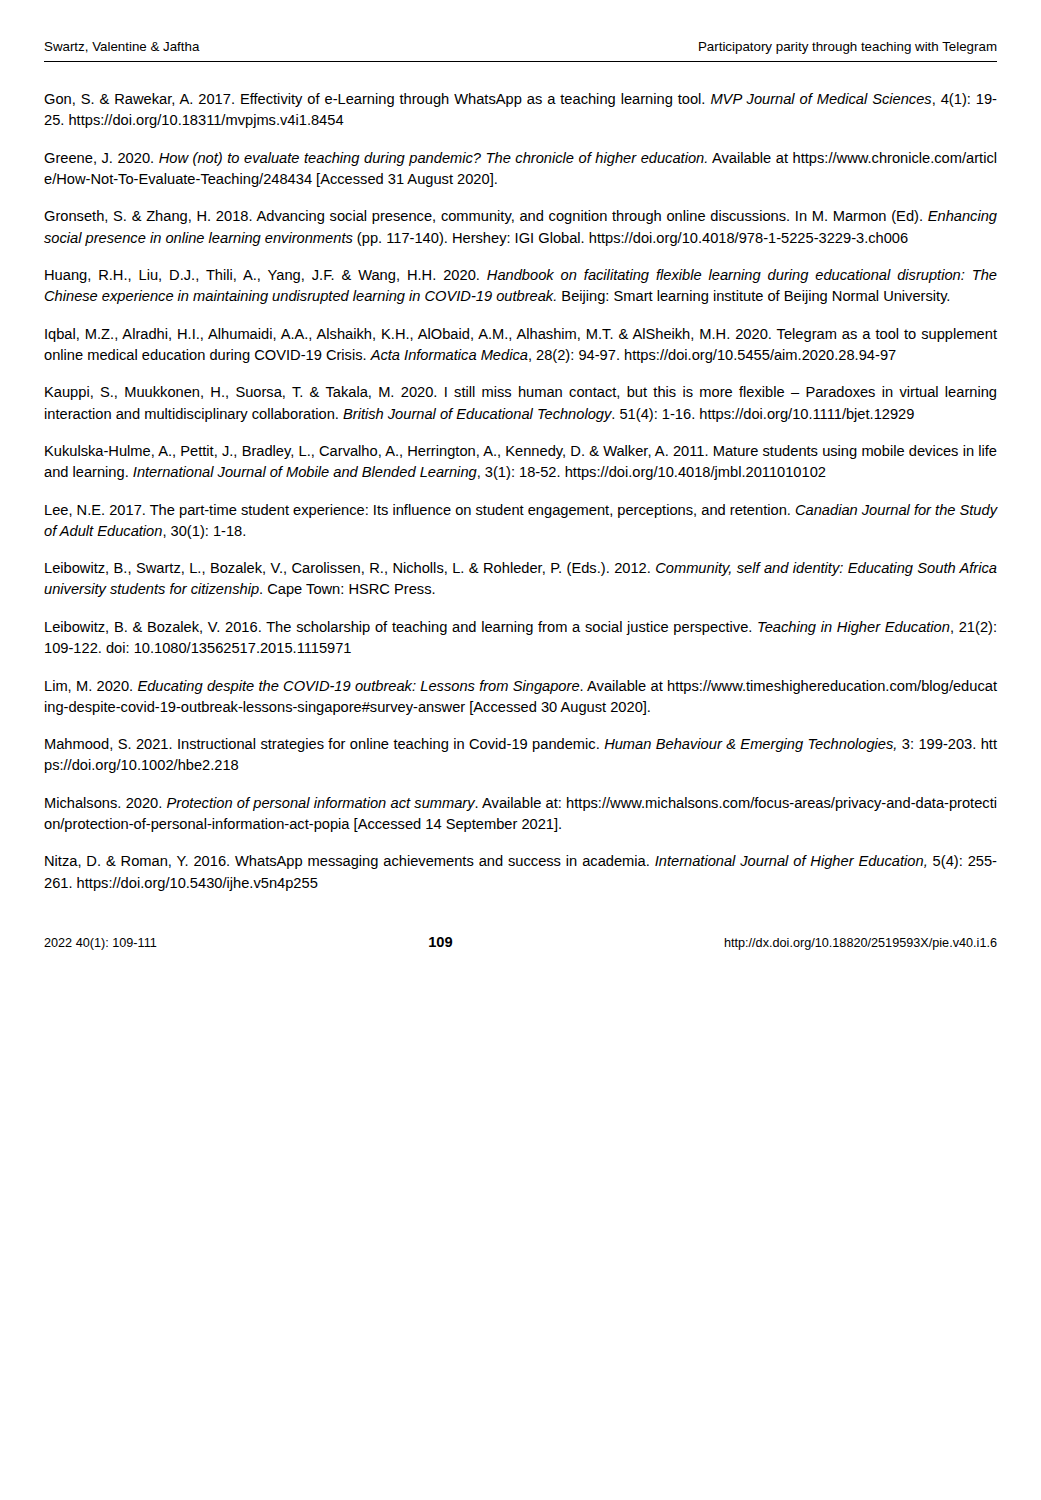Swartz, Valentine & Jaftha
Participatory parity through teaching with Telegram
Gon, S. & Rawekar, A. 2017. Effectivity of e-Learning through WhatsApp as a teaching learning tool. MVP Journal of Medical Sciences, 4(1): 19-25. https://doi.org/10.18311/mvpjms.v4i1.8454
Greene, J. 2020. How (not) to evaluate teaching during pandemic? The chronicle of higher education. Available at https://www.chronicle.com/article/How-Not-To-Evaluate-Teaching/248434 [Accessed 31 August 2020].
Gronseth, S. & Zhang, H. 2018. Advancing social presence, community, and cognition through online discussions. In M. Marmon (Ed). Enhancing social presence in online learning environments (pp. 117-140). Hershey: IGI Global. https://doi.org/10.4018/978-1-5225-3229-3.ch006
Huang, R.H., Liu, D.J., Thili, A., Yang, J.F. & Wang, H.H. 2020. Handbook on facilitating flexible learning during educational disruption: The Chinese experience in maintaining undisrupted learning in COVID-19 outbreak. Beijing: Smart learning institute of Beijing Normal University.
Iqbal, M.Z., Alradhi, H.I., Alhumaidi, A.A., Alshaikh, K.H., AlObaid, A.M., Alhashim, M.T. & AlSheikh, M.H. 2020. Telegram as a tool to supplement online medical education during COVID-19 Crisis. Acta Informatica Medica, 28(2): 94-97. https://doi.org/10.5455/aim.2020.28.94-97
Kauppi, S., Muukkonen, H., Suorsa, T. & Takala, M. 2020. I still miss human contact, but this is more flexible – Paradoxes in virtual learning interaction and multidisciplinary collaboration. British Journal of Educational Technology. 51(4): 1-16. https://doi.org/10.1111/bjet.12929
Kukulska-Hulme, A., Pettit, J., Bradley, L., Carvalho, A., Herrington, A., Kennedy, D. & Walker, A. 2011. Mature students using mobile devices in life and learning. International Journal of Mobile and Blended Learning, 3(1): 18-52. https://doi.org/10.4018/jmbl.2011010102
Lee, N.E. 2017. The part-time student experience: Its influence on student engagement, perceptions, and retention. Canadian Journal for the Study of Adult Education, 30(1): 1-18.
Leibowitz, B., Swartz, L., Bozalek, V., Carolissen, R., Nicholls, L. & Rohleder, P. (Eds.). 2012. Community, self and identity: Educating South Africa university students for citizenship. Cape Town: HSRC Press.
Leibowitz, B. & Bozalek, V. 2016. The scholarship of teaching and learning from a social justice perspective. Teaching in Higher Education, 21(2): 109-122. doi: 10.1080/13562517.2015.1115971
Lim, M. 2020. Educating despite the COVID-19 outbreak: Lessons from Singapore. Available at https://www.timeshighereducation.com/blog/educating-despite-covid-19-outbreak-lessons-singapore#survey-answer [Accessed 30 August 2020].
Mahmood, S. 2021. Instructional strategies for online teaching in Covid-19 pandemic. Human Behaviour & Emerging Technologies, 3: 199-203. https://doi.org/10.1002/hbe2.218
Michalsons. 2020. Protection of personal information act summary. Available at: https://www.michalsons.com/focus-areas/privacy-and-data-protection/protection-of-personal-information-act-popia [Accessed 14 September 2021].
Nitza, D. & Roman, Y. 2016. WhatsApp messaging achievements and success in academia. International Journal of Higher Education, 5(4): 255-261. https://doi.org/10.5430/ijhe.v5n4p255
2022 40(1): 109-111
109
http://dx.doi.org/10.18820/2519593X/pie.v40.i1.6